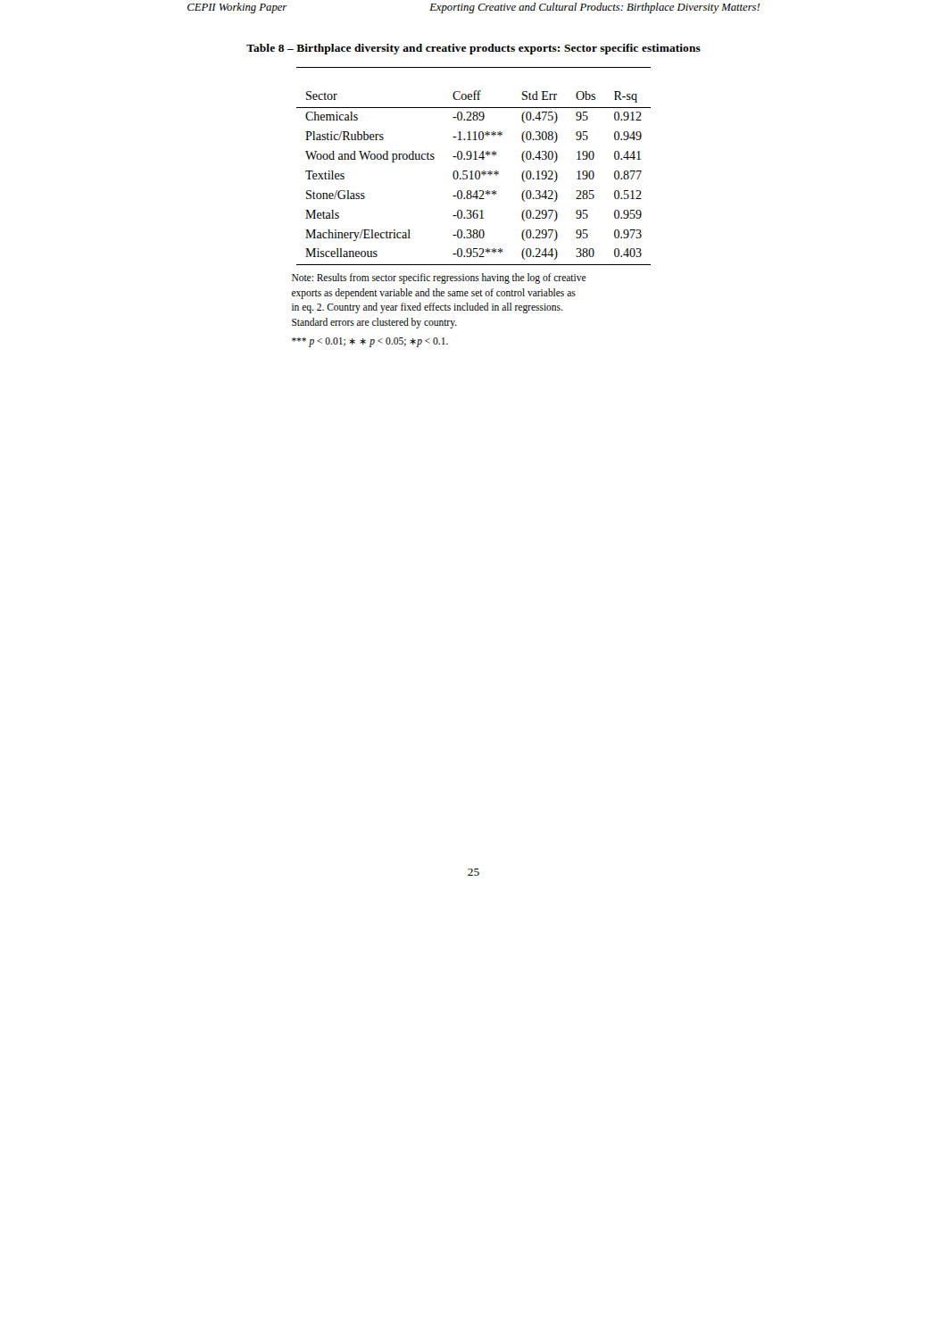CEPII Working Paper Exporting Creative and Cultural Products: Birthplace Diversity Matters!
Table 8 – Birthplace diversity and creative products exports: Sector specific estimations
| Sector | Coeff | Std Err | Obs | R-sq |
| --- | --- | --- | --- | --- |
| Chemicals | -0.289 | (0.475) | 95 | 0.912 |
| Plastic/Rubbers | -1.110*** | (0.308) | 95 | 0.949 |
| Wood and Wood products | -0.914** | (0.430) | 190 | 0.441 |
| Textiles | 0.510*** | (0.192) | 190 | 0.877 |
| Stone/Glass | -0.842** | (0.342) | 285 | 0.512 |
| Metals | -0.361 | (0.297) | 95 | 0.959 |
| Machinery/Electrical | -0.380 | (0.297) | 95 | 0.973 |
| Miscellaneous | -0.952*** | (0.244) | 380 | 0.403 |
Note: Results from sector specific regressions having the log of creative
exports as dependent variable and the same set of control variables as
in eq. 2. Country and year fixed effects included in all regressions.
Standard errors are clustered by country.
*** p < 0.01; ∗ ∗ p < 0.05; ∗p < 0.1.
25